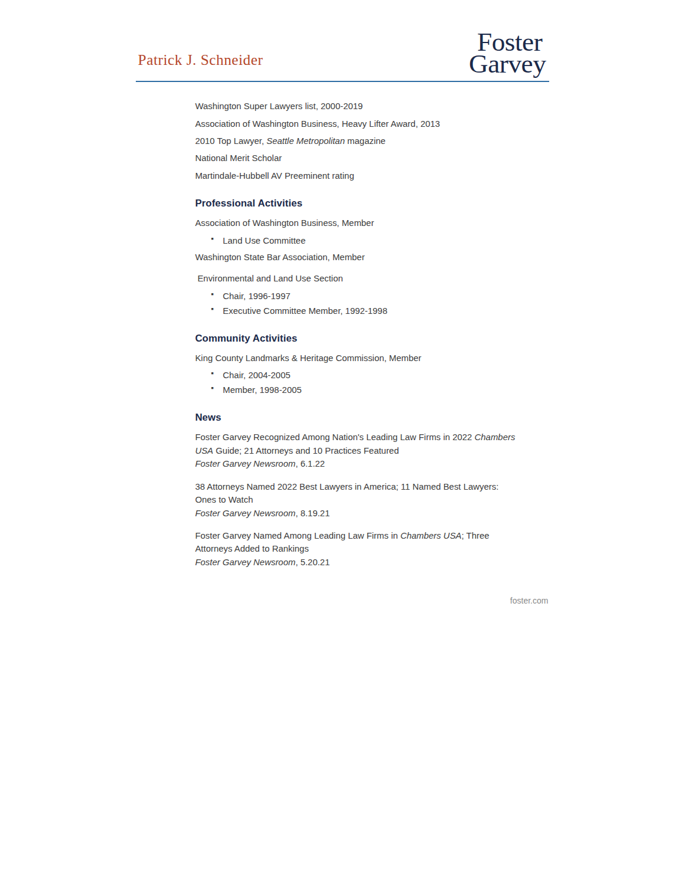Patrick J. Schneider
Foster Garvey
Washington Super Lawyers list, 2000-2019
Association of Washington Business, Heavy Lifter Award, 2013
2010 Top Lawyer, Seattle Metropolitan magazine
National Merit Scholar
Martindale-Hubbell AV Preeminent rating
Professional Activities
Association of Washington Business, Member
Land Use Committee
Washington State Bar Association, Member
Environmental and Land Use Section
Chair, 1996-1997
Executive Committee Member, 1992-1998
Community Activities
King County Landmarks & Heritage Commission, Member
Chair, 2004-2005
Member, 1998-2005
News
Foster Garvey Recognized Among Nation's Leading Law Firms in 2022 Chambers USA Guide; 21 Attorneys and 10 Practices Featured
Foster Garvey Newsroom, 6.1.22
38 Attorneys Named 2022 Best Lawyers in America; 11 Named Best Lawyers: Ones to Watch
Foster Garvey Newsroom, 8.19.21
Foster Garvey Named Among Leading Law Firms in Chambers USA; Three Attorneys Added to Rankings
Foster Garvey Newsroom, 5.20.21
foster.com